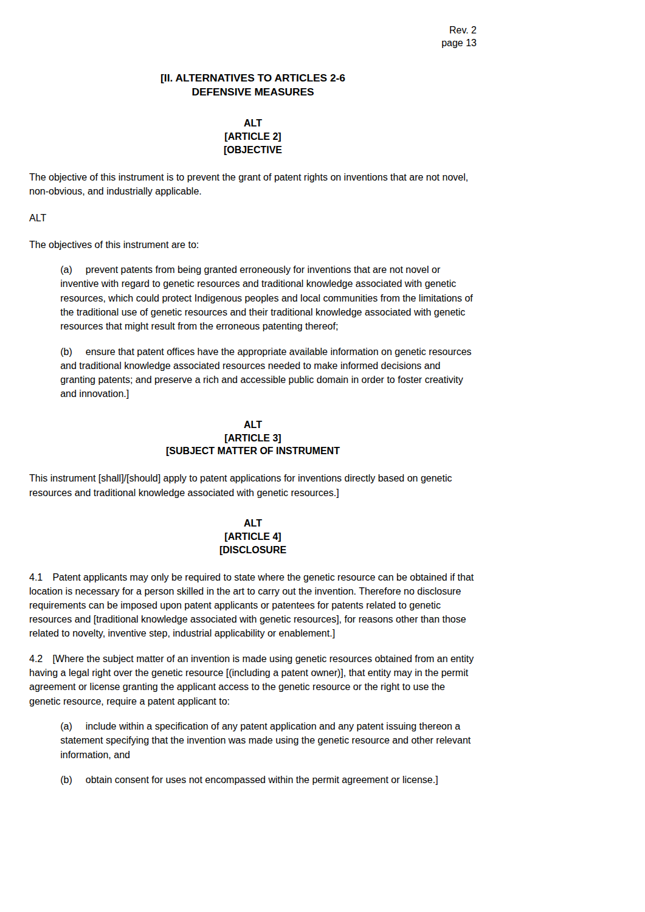Rev. 2
page 13
[II. ALTERNATIVES TO ARTICLES 2-6
DEFENSIVE MEASURES
ALT
[ARTICLE 2]
[OBJECTIVE
The objective of this instrument is to prevent the grant of patent rights on inventions that are not novel, non-obvious, and industrially applicable.
ALT
The objectives of this instrument are to:
(a) prevent patents from being granted erroneously for inventions that are not novel or inventive with regard to genetic resources and traditional knowledge associated with genetic resources, which could protect Indigenous peoples and local communities from the limitations of the traditional use of genetic resources and their traditional knowledge associated with genetic resources that might result from the erroneous patenting thereof;
(b) ensure that patent offices have the appropriate available information on genetic resources and traditional knowledge associated resources needed to make informed decisions and granting patents; and preserve a rich and accessible public domain in order to foster creativity and innovation.]
ALT
[ARTICLE 3]
[SUBJECT MATTER OF INSTRUMENT
This instrument [shall]/[should] apply to patent applications for inventions directly based on genetic resources and traditional knowledge associated with genetic resources.]
ALT
[ARTICLE 4]
[DISCLOSURE
4.1 Patent applicants may only be required to state where the genetic resource can be obtained if that location is necessary for a person skilled in the art to carry out the invention. Therefore no disclosure requirements can be imposed upon patent applicants or patentees for patents related to genetic resources and [traditional knowledge associated with genetic resources], for reasons other than those related to novelty, inventive step, industrial applicability or enablement.]
4.2[Where the subject matter of an invention is made using genetic resources obtained from an entity having a legal right over the genetic resource [(including a patent owner)], that entity may in the permit agreement or license granting the applicant access to the genetic resource or the right to use the genetic resource, require a patent applicant to:
(a) include within a specification of any patent application and any patent issuing thereon a statement specifying that the invention was made using the genetic resource and other relevant information, and
(b) obtain consent for uses not encompassed within the permit agreement or license.]